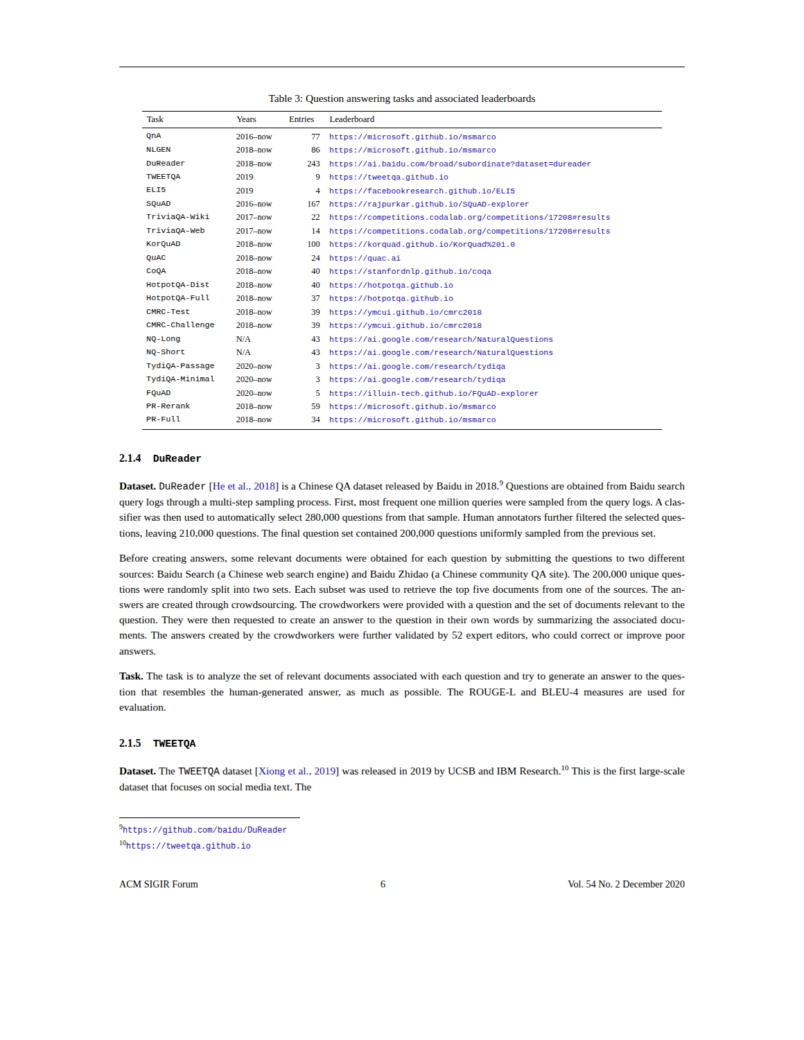Table 3: Question answering tasks and associated leaderboards
| Task | Years | Entries | Leaderboard |
| --- | --- | --- | --- |
| QnA | 2016–now | 77 | https://microsoft.github.io/msmarco |
| NLGEN | 2018–now | 86 | https://microsoft.github.io/msmarco |
| DuReader | 2018–now | 243 | https://ai.baidu.com/broad/subordinate?dataset=dureader |
| TWEETQA | 2019 | 9 | https://tweetqa.github.io |
| ELI5 | 2019 | 4 | https://facebookresearch.github.io/ELI5 |
| SQuAD | 2016–now | 167 | https://rajpurkar.github.io/SQuAD-explorer |
| TriviaQA-Wiki | 2017–now | 22 | https://competitions.codalab.org/competitions/17208#results |
| TriviaQA-Web | 2017–now | 14 | https://competitions.codalab.org/competitions/17208#results |
| KorQuAD | 2018–now | 100 | https://korquad.github.io/KorQuad%201.0 |
| QuAC | 2018–now | 24 | https://quac.ai |
| CoQA | 2018–now | 40 | https://stanfordnlp.github.io/coqa |
| HotpotQA-Dist | 2018–now | 40 | https://hotpotqa.github.io |
| HotpotQA-Full | 2018–now | 37 | https://hotpotqa.github.io |
| CMRC-Test | 2018–now | 39 | https://ymcui.github.io/cmrc2018 |
| CMRC-Challenge | 2018–now | 39 | https://ymcui.github.io/cmrc2018 |
| NQ-Long | N/A | 43 | https://ai.google.com/research/NaturalQuestions |
| NQ-Short | N/A | 43 | https://ai.google.com/research/NaturalQuestions |
| TydiQA-Passage | 2020–now | 3 | https://ai.google.com/research/tydiqa |
| TydiQA-Minimal | 2020–now | 3 | https://ai.google.com/research/tydiqa |
| FQuAD | 2020–now | 5 | https://illuin-tech.github.io/FQuAD-explorer |
| PR-Rerank | 2018–now | 59 | https://microsoft.github.io/msmarco |
| PR-Full | 2018–now | 34 | https://microsoft.github.io/msmarco |
2.1.4 DuReader
Dataset. DuReader [He et al., 2018] is a Chinese QA dataset released by Baidu in 2018.9 Questions are obtained from Baidu search query logs through a multi-step sampling process. First, most frequent one million queries were sampled from the query logs. A classifier was then used to automatically select 280,000 questions from that sample. Human annotators further filtered the selected questions, leaving 210,000 questions. The final question set contained 200,000 questions uniformly sampled from the previous set.
Before creating answers, some relevant documents were obtained for each question by submitting the questions to two different sources: Baidu Search (a Chinese web search engine) and Baidu Zhidao (a Chinese community QA site). The 200,000 unique questions were randomly split into two sets. Each subset was used to retrieve the top five documents from one of the sources. The answers are created through crowdsourcing. The crowdworkers were provided with a question and the set of documents relevant to the question. They were then requested to create an answer to the question in their own words by summarizing the associated documents. The answers created by the crowdworkers were further validated by 52 expert editors, who could correct or improve poor answers.
Task. The task is to analyze the set of relevant documents associated with each question and try to generate an answer to the question that resembles the human-generated answer, as much as possible. The ROUGE-L and BLEU-4 measures are used for evaluation.
2.1.5 TWEETQA
Dataset. The TWEETQA dataset [Xiong et al., 2019] was released in 2019 by UCSB and IBM Research.10 This is the first large-scale dataset that focuses on social media text. The
9https://github.com/baidu/DuReader
10https://tweetqa.github.io
ACM SIGIR Forum
6
Vol. 54 No. 2 December 2020